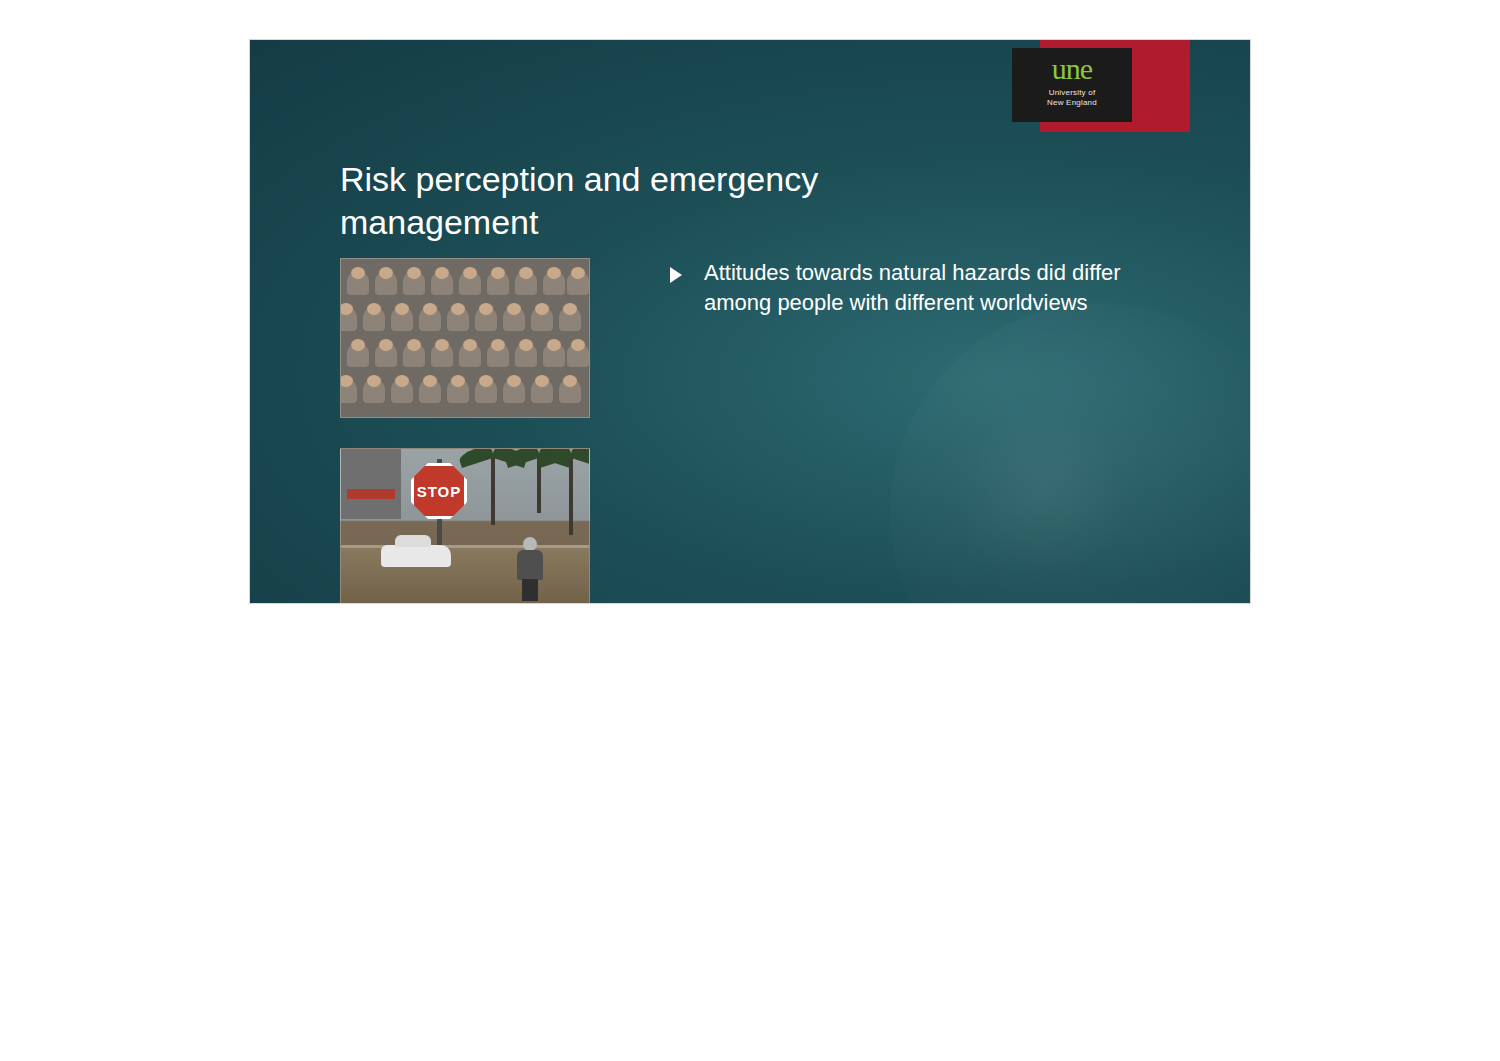une
University of
New England
Risk perception and emergency management
STOP
Attitudes towards natural hazards did differ among people with different worldviews